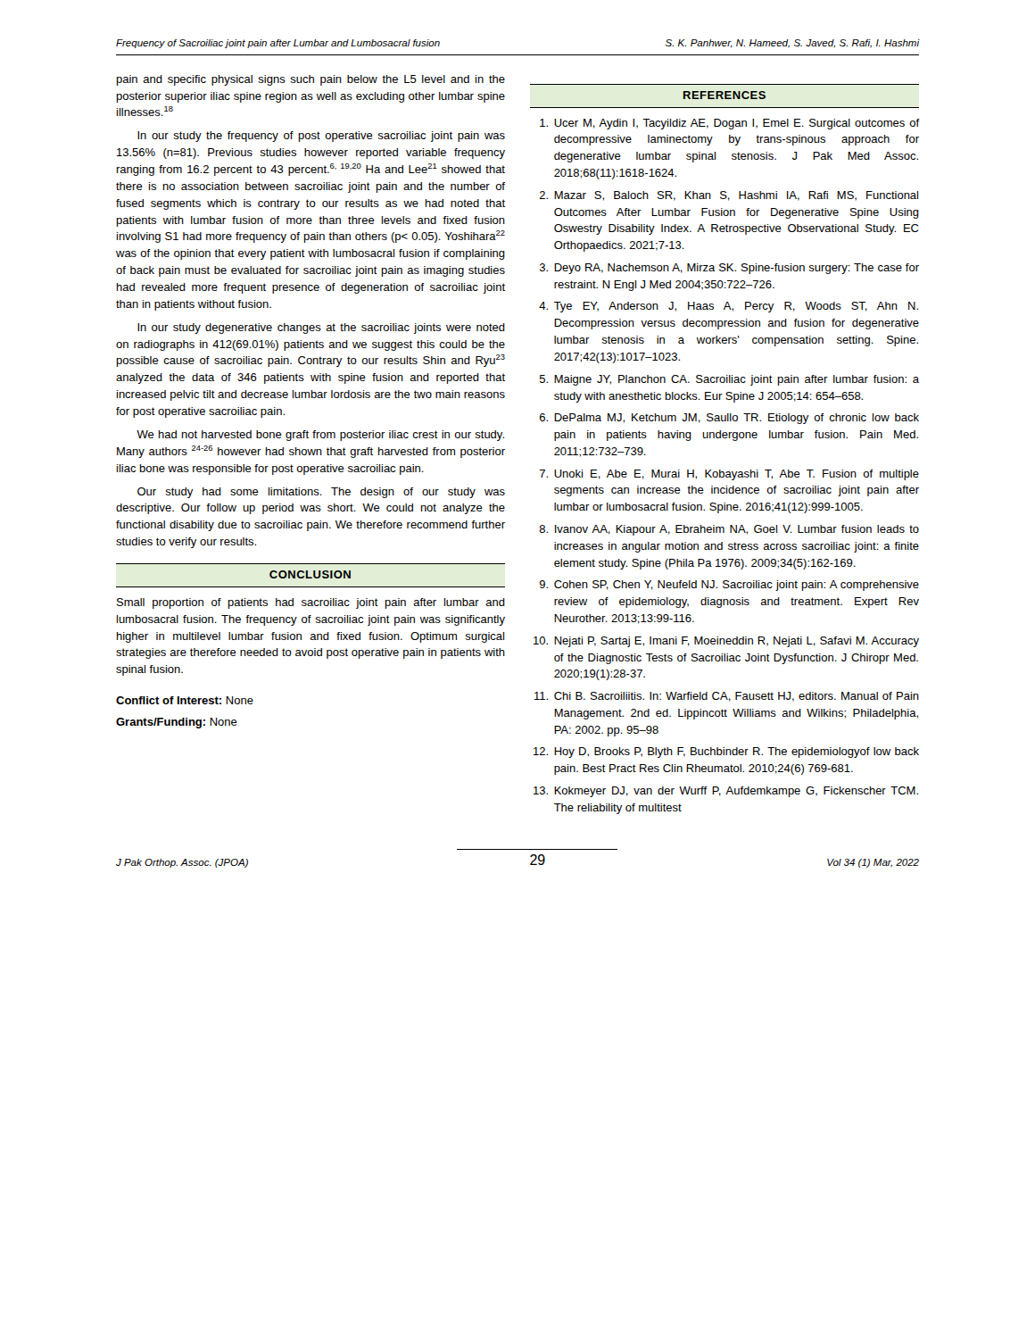Frequency of Sacroiliac joint pain after Lumbar and Lumbosacral fusion
S. K. Panhwer, N. Hameed, S. Javed, S. Rafi, I. Hashmi
pain and specific physical signs such pain below the L5 level and in the posterior superior iliac spine region as well as excluding other lumbar spine illnesses.18
In our study the frequency of post operative sacroiliac joint pain was 13.56% (n=81). Previous studies however reported variable frequency ranging from 16.2 percent to 43 percent.6, 19,20 Ha and Lee21 showed that there is no association between sacroiliac joint pain and the number of fused segments which is contrary to our results as we had noted that patients with lumbar fusion of more than three levels and fixed fusion involving S1 had more frequency of pain than others (p< 0.05). Yoshihara22 was of the opinion that every patient with lumbosacral fusion if complaining of back pain must be evaluated for sacroiliac joint pain as imaging studies had revealed more frequent presence of degeneration of sacroiliac joint than in patients without fusion.
In our study degenerative changes at the sacroiliac joints were noted on radiographs in 412(69.01%) patients and we suggest this could be the possible cause of sacroiliac pain. Contrary to our results Shin and Ryu23 analyzed the data of 346 patients with spine fusion and reported that increased pelvic tilt and decrease lumbar lordosis are the two main reasons for post operative sacroiliac pain.
We had not harvested bone graft from posterior iliac crest in our study. Many authors 24-26 however had shown that graft harvested from posterior iliac bone was responsible for post operative sacroiliac pain.
Our study had some limitations. The design of our study was descriptive. Our follow up period was short. We could not analyze the functional disability due to sacroiliac pain. We therefore recommend further studies to verify our results.
Conclusion
Small proportion of patients had sacroiliac joint pain after lumbar and lumbosacral fusion. The frequency of sacroiliac joint pain was significantly higher in multilevel lumbar fusion and fixed fusion. Optimum surgical strategies are therefore needed to avoid post operative pain in patients with spinal fusion.
Conflict of Interest: None
Grants/Funding: None
References
Ucer M, Aydin I, Tacyildiz AE, Dogan I, Emel E. Surgical outcomes of decompressive laminectomy by trans-spinous approach for degenerative lumbar spinal stenosis. J Pak Med Assoc. 2018;68(11):1618-1624.
Mazar S, Baloch SR, Khan S, Hashmi IA, Rafi MS, Functional Outcomes After Lumbar Fusion for Degenerative Spine Using Oswestry Disability Index. A Retrospective Observational Study. EC Orthopaedics. 2021;7-13.
Deyo RA, Nachemson A, Mirza SK. Spine-fusion surgery: The case for restraint. N Engl J Med 2004;350:722–726.
Tye EY, Anderson J, Haas A, Percy R, Woods ST, Ahn N. Decompression versus decompression and fusion for degenerative lumbar stenosis in a workers' compensation setting. Spine. 2017;42(13):1017–1023.
Maigne JY, Planchon CA. Sacroiliac joint pain after lumbar fusion: a study with anesthetic blocks. Eur Spine J 2005;14: 654–658.
DePalma MJ, Ketchum JM, Saullo TR. Etiology of chronic low back pain in patients having undergone lumbar fusion. Pain Med. 2011;12:732–739.
Unoki E, Abe E, Murai H, Kobayashi T, Abe T. Fusion of multiple segments can increase the incidence of sacroiliac joint pain after lumbar or lumbosacral fusion. Spine. 2016;41(12):999-1005.
Ivanov AA, Kiapour A, Ebraheim NA, Goel V. Lumbar fusion leads to increases in angular motion and stress across sacroiliac joint: a finite element study. Spine (Phila Pa 1976). 2009;34(5):162-169.
Cohen SP, Chen Y, Neufeld NJ. Sacroiliac joint pain: A comprehensive review of epidemiology, diagnosis and treatment. Expert Rev Neurother. 2013;13:99-116.
Nejati P, Sartaj E, Imani F, Moeineddin R, Nejati L, Safavi M. Accuracy of the Diagnostic Tests of Sacroiliac Joint Dysfunction. J Chiropr Med. 2020;19(1):28-37.
Chi B. Sacroiliitis. In: Warfield CA, Fausett HJ, editors. Manual of Pain Management. 2nd ed. Lippincott Williams and Wilkins; Philadelphia, PA: 2002. pp. 95–98
Hoy D, Brooks P, Blyth F, Buchbinder R. The epidemiologyof low back pain. Best Pract Res Clin Rheumatol. 2010;24(6) 769-681.
Kokmeyer DJ, van der Wurff P, Aufdemkampe G, Fickenscher TCM. The reliability of multitest
J Pak Orthop. Assoc. (JPOA)
29
Vol 34 (1) Mar, 2022